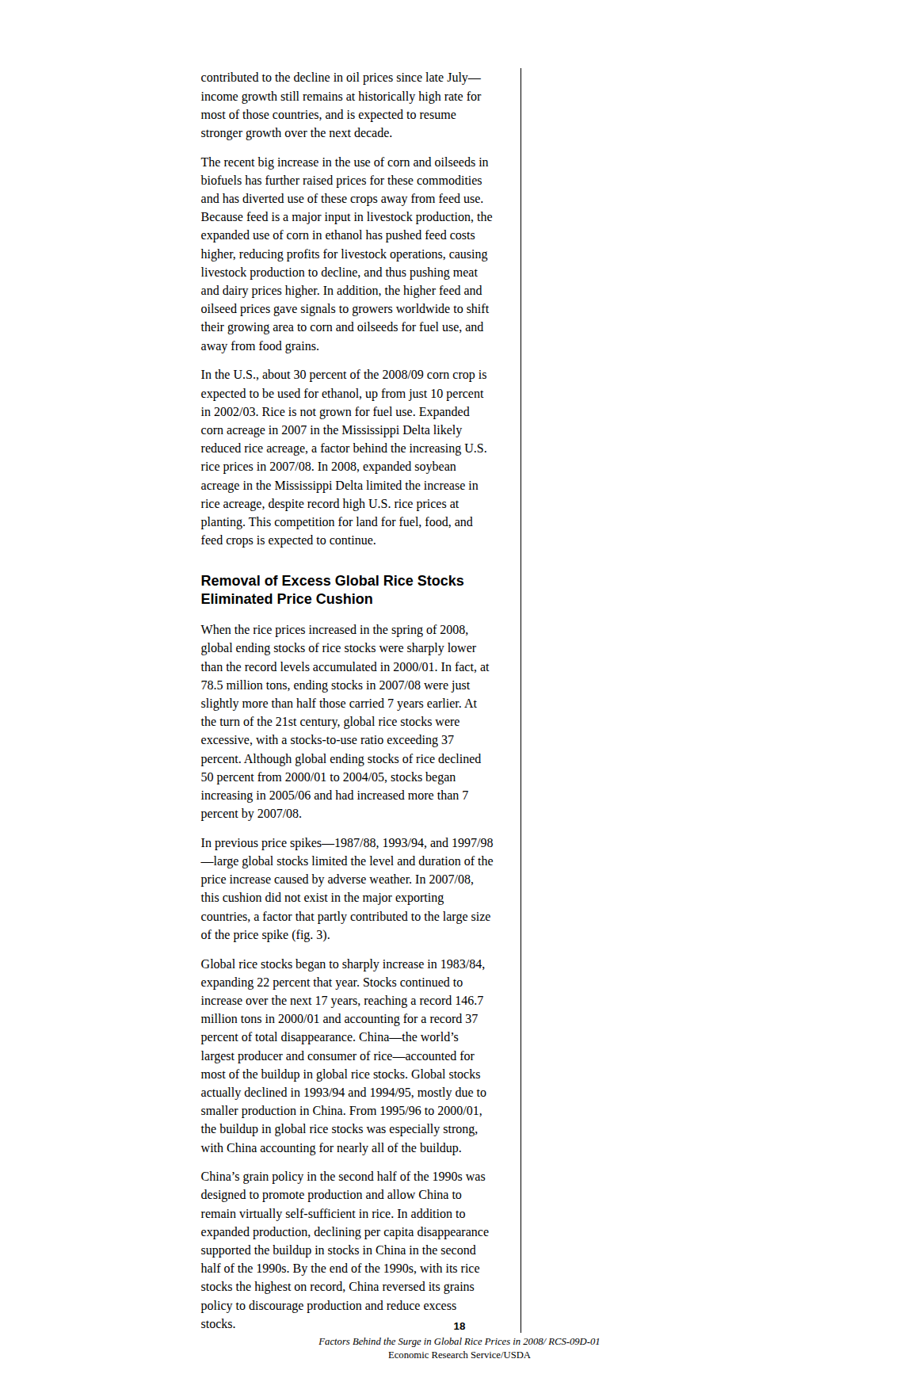contributed to the decline in oil prices since late July—income growth still remains at historically high rate for most of those countries, and is expected to resume stronger growth over the next decade.
The recent big increase in the use of corn and oilseeds in biofuels has further raised prices for these commodities and has diverted use of these crops away from feed use. Because feed is a major input in livestock production, the expanded use of corn in ethanol has pushed feed costs higher, reducing profits for livestock operations, causing livestock production to decline, and thus pushing meat and dairy prices higher. In addition, the higher feed and oilseed prices gave signals to growers worldwide to shift their growing area to corn and oilseeds for fuel use, and away from food grains.
In the U.S., about 30 percent of the 2008/09 corn crop is expected to be used for ethanol, up from just 10 percent in 2002/03. Rice is not grown for fuel use. Expanded corn acreage in 2007 in the Mississippi Delta likely reduced rice acreage, a factor behind the increasing U.S. rice prices in 2007/08. In 2008, expanded soybean acreage in the Mississippi Delta limited the increase in rice acreage, despite record high U.S. rice prices at planting. This competition for land for fuel, food, and feed crops is expected to continue.
Removal of Excess Global Rice Stocks
Eliminated Price Cushion
When the rice prices increased in the spring of 2008, global ending stocks of rice stocks were sharply lower than the record levels accumulated in 2000/01. In fact, at 78.5 million tons, ending stocks in 2007/08 were just slightly more than half those carried 7 years earlier. At the turn of the 21st century, global rice stocks were excessive, with a stocks-to-use ratio exceeding 37 percent. Although global ending stocks of rice declined 50 percent from 2000/01 to 2004/05, stocks began increasing in 2005/06 and had increased more than 7 percent by 2007/08.
In previous price spikes—1987/88, 1993/94, and 1997/98—large global stocks limited the level and duration of the price increase caused by adverse weather. In 2007/08, this cushion did not exist in the major exporting countries, a factor that partly contributed to the large size of the price spike (fig. 3).
Global rice stocks began to sharply increase in 1983/84, expanding 22 percent that year. Stocks continued to increase over the next 17 years, reaching a record 146.7 million tons in 2000/01 and accounting for a record 37 percent of total disappearance. China—the world’s largest producer and consumer of rice—accounted for most of the buildup in global rice stocks. Global stocks actually declined in 1993/94 and 1994/95, mostly due to smaller production in China. From 1995/96 to 2000/01, the buildup in global rice stocks was especially strong, with China accounting for nearly all of the buildup.
China’s grain policy in the second half of the 1990s was designed to promote production and allow China to remain virtually self-sufficient in rice. In addition to expanded production, declining per capita disappearance supported the buildup in stocks in China in the second half of the 1990s. By the end of the 1990s, with its rice stocks the highest on record, China reversed its grains policy to discourage production and reduce excess stocks.
18
Factors Behind the Surge in Global Rice Prices in 2008/ RCS-09D-01
Economic Research Service/USDA